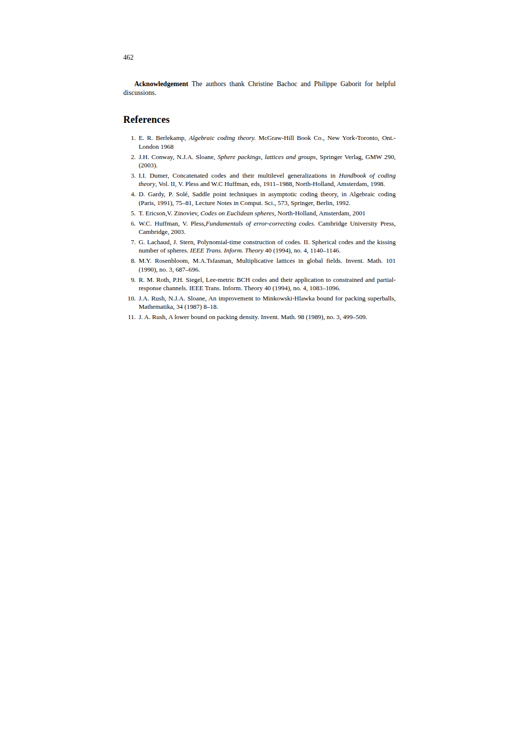462
Acknowledgement The authors thank Christine Bachoc and Philippe Gaborit for helpful discussions.
References
1. E. R. Berlekamp, Algebraic coding theory. McGraw-Hill Book Co., New York-Toronto, Ont.-London 1968
2. J.H. Conway, N.J.A. Sloane, Sphere packings, lattices and groups, Springer Verlag, GMW 290, (2003).
3. I.I. Dumer, Concatenated codes and their multilevel generalizations in Handbook of coding theory, Vol. II, V. Pless and W.C Huffman, eds, 1911–1988, North-Holland, Amsterdam, 1998.
4. D. Gardy, P. Solé, Saddle point techniques in asymptotic coding theory, in Algebraic coding (Paris, 1991), 75–81, Lecture Notes in Comput. Sci., 573, Springer, Berlin, 1992.
5. T. Ericson,V. Zinoviev, Codes on Euclidean spheres, North-Holland, Amsterdam, 2001
6. W.C. Huffman, V. Pless,Fundamentals of error-correcting codes. Cambridge University Press, Cambridge, 2003.
7. G. Lachaud, J. Stern, Polynomial-time construction of codes. II. Spherical codes and the kissing number of spheres. IEEE Trans. Inform. Theory 40 (1994), no. 4, 1140–1146.
8. M.Y. Rosenbloom, M.A.Tsfasman, Multiplicative lattices in global fields. Invent. Math. 101 (1990), no. 3, 687–696.
9. R. M. Roth, P.H. Siegel, Lee-metric BCH codes and their application to constrained and partial-response channels. IEEE Trans. Inform. Theory 40 (1994), no. 4, 1083–1096.
10. J.A. Rush, N.J.A. Sloane, An improvement to Minkowski-Hlawka bound for packing superballs, Mathematika, 34 (1987) 8–18.
11. J. A. Rush, A lower bound on packing density. Invent. Math. 98 (1989), no. 3, 499–509.